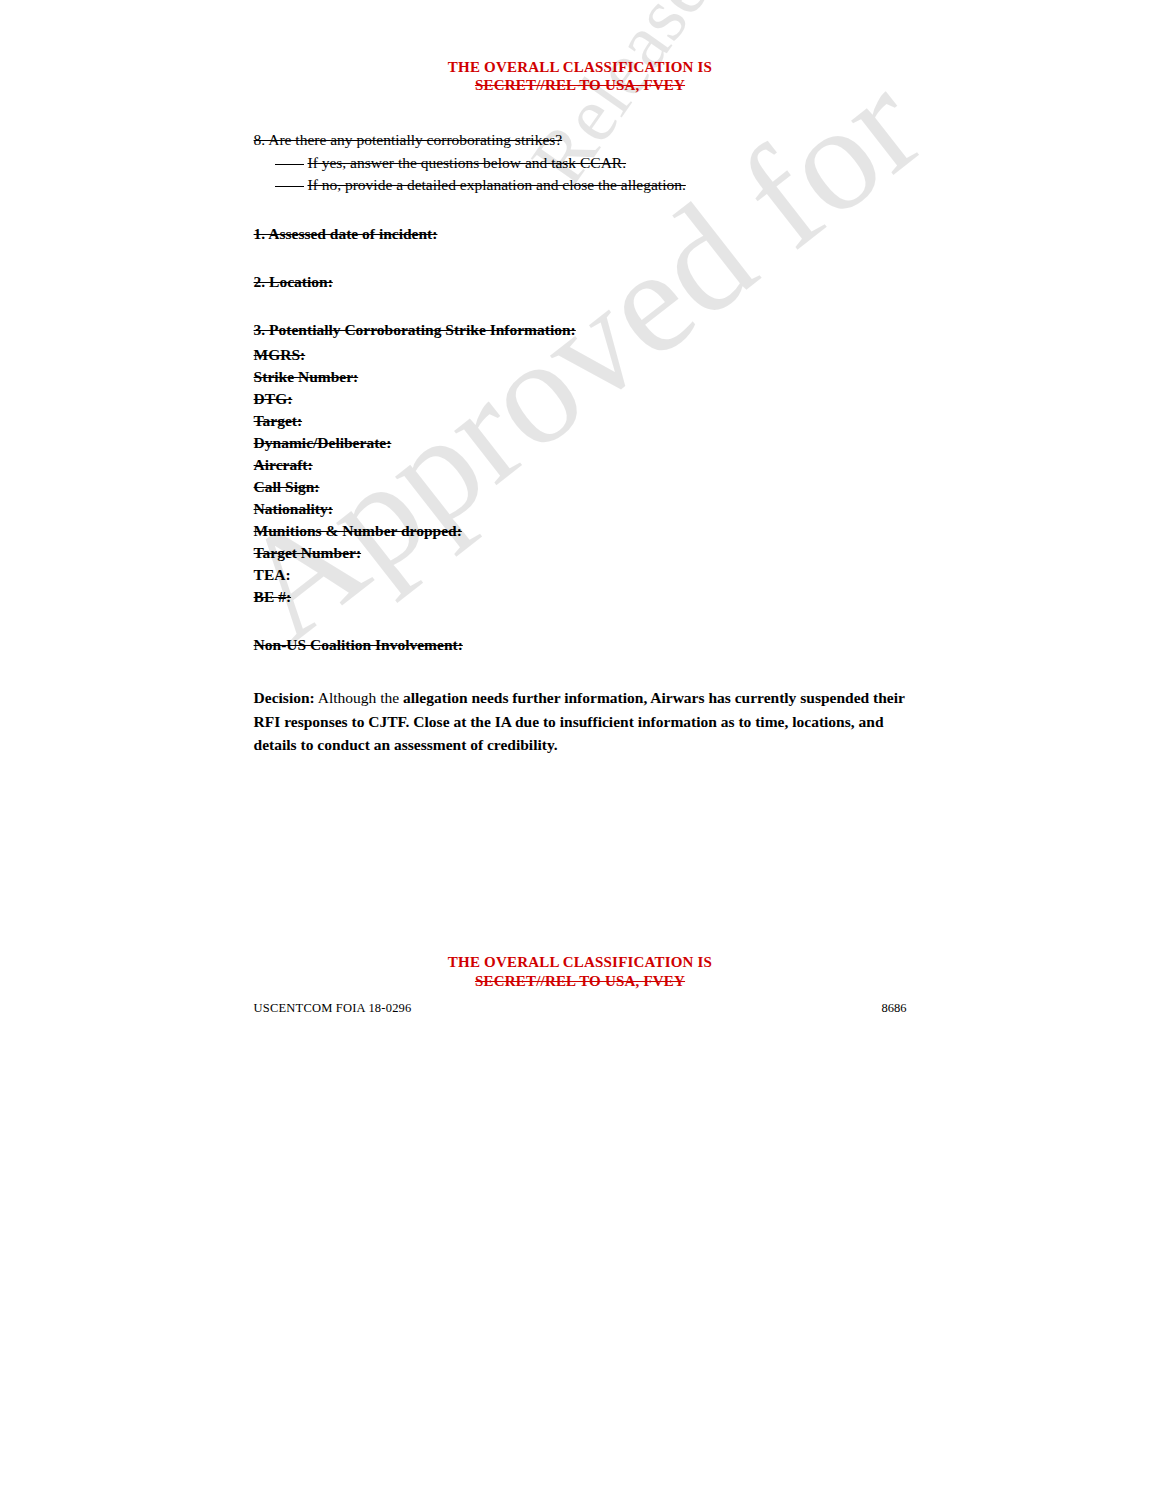Release Approved for
THE OVERALL CLASSIFICATION IS
SECRET//REL TO USA, FVEY
8. Are there any potentially corroborating strikes?
If yes, answer the questions below and task CCAR.
If no, provide a detailed explanation and close the allegation.
1. Assessed date of incident:
2. Location:
3. Potentially Corroborating Strike Information:
MGRS:
Strike Number:
DTG:
Target:
Dynamic/Deliberate:
Aircraft:
Call Sign:
Nationality:
Munitions & Number dropped:
Target Number:
TEA:
BE #:
Non-US Coalition Involvement:
Decision: Although the allegation needs further information, Airwars has currently suspended their RFI responses to CJTF. Close at the IA due to insufficient information as to time, locations, and details to conduct an assessment of credibility.
THE OVERALL CLASSIFICATION IS
SECRET//REL TO USA, FVEY
USCENTCOM FOIA 18-0296
8686